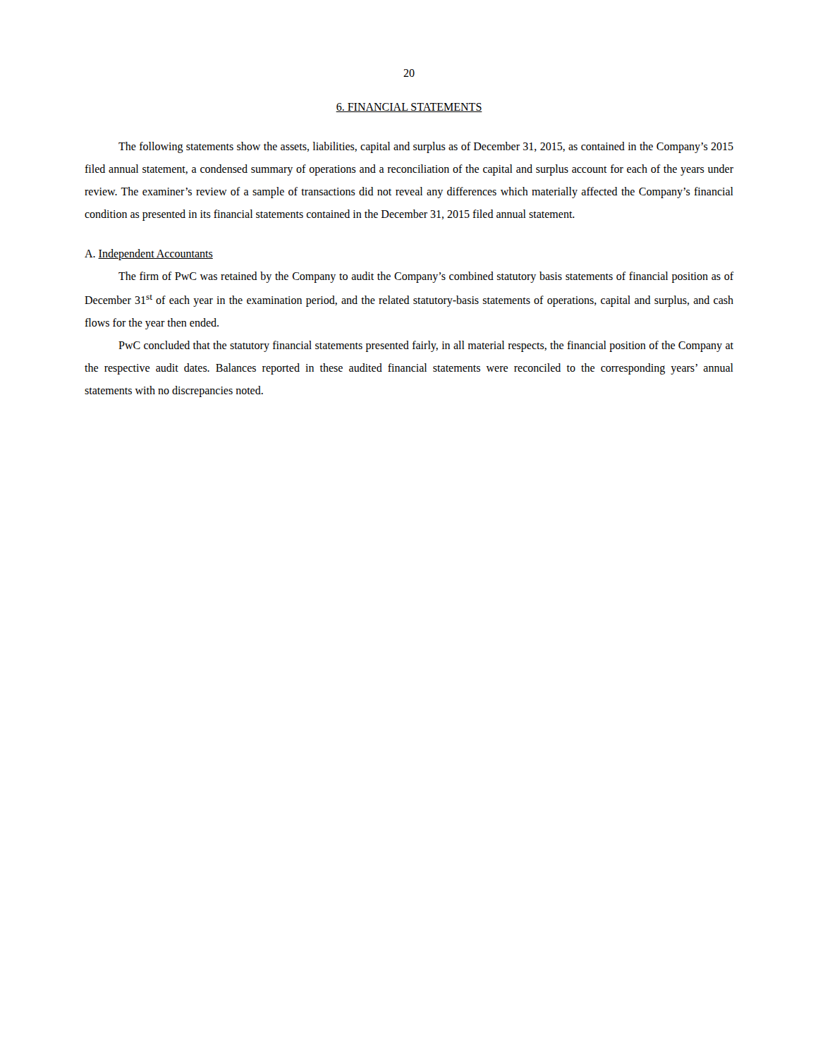20
6. FINANCIAL STATEMENTS
The following statements show the assets, liabilities, capital and surplus as of December 31, 2015, as contained in the Company’s 2015 filed annual statement, a condensed summary of operations and a reconciliation of the capital and surplus account for each of the years under review. The examiner’s review of a sample of transactions did not reveal any differences which materially affected the Company’s financial condition as presented in its financial statements contained in the December 31, 2015 filed annual statement.
A. Independent Accountants
The firm of PwC was retained by the Company to audit the Company’s combined statutory basis statements of financial position as of December 31st of each year in the examination period, and the related statutory-basis statements of operations, capital and surplus, and cash flows for the year then ended.
PwC concluded that the statutory financial statements presented fairly, in all material respects, the financial position of the Company at the respective audit dates. Balances reported in these audited financial statements were reconciled to the corresponding years’ annual statements with no discrepancies noted.